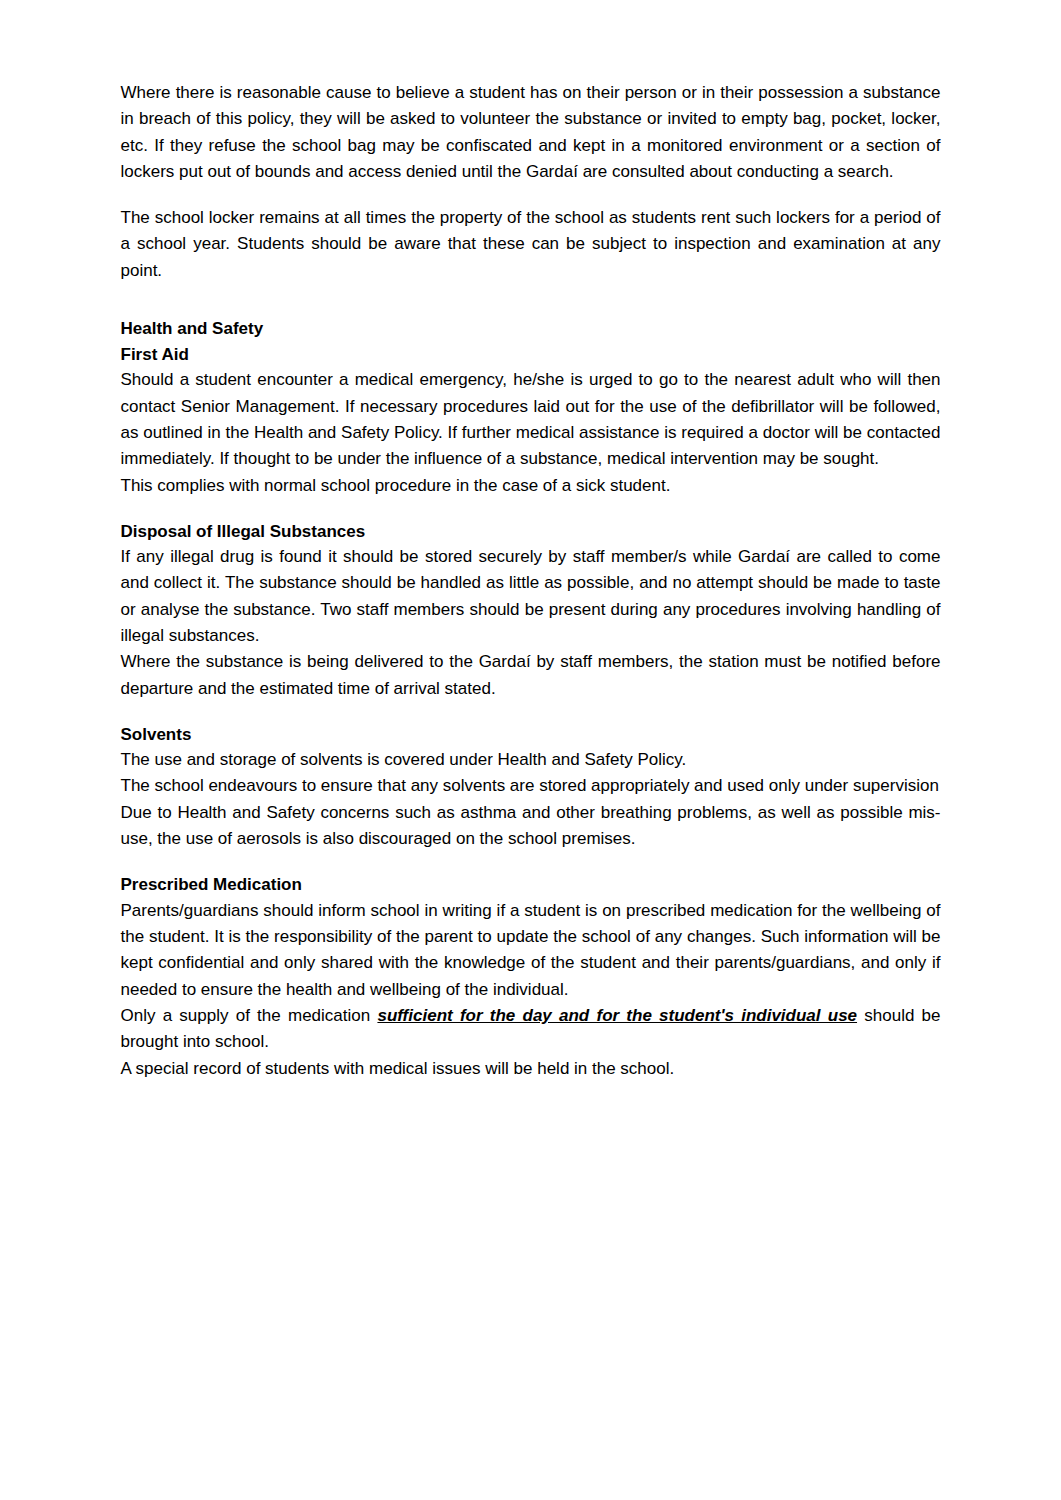Where there is reasonable cause to believe a student has on their person or in their possession a substance in breach of this policy, they will be asked to volunteer the substance or invited to empty bag, pocket, locker, etc. If they refuse the school bag may be confiscated and kept in a monitored environment or a section of lockers put out of bounds and access denied until the Gardaí are consulted about conducting a search.
The school locker remains at all times the property of the school as students rent such lockers for a period of a school year. Students should be aware that these can be subject to inspection and examination at any point.
Health and Safety
First Aid
Should a student encounter a medical emergency, he/she is urged to go to the nearest adult who will then contact Senior Management. If necessary procedures laid out for the use of the defibrillator will be followed, as outlined in the Health and Safety Policy. If further medical assistance is required a doctor will be contacted immediately. If thought to be under the influence of a substance, medical intervention may be sought.
This complies with normal school procedure in the case of a sick student.
Disposal of Illegal Substances
If any illegal drug is found it should be stored securely by staff member/s while Gardaí are called to come and collect it. The substance should be handled as little as possible, and no attempt should be made to taste or analyse the substance. Two staff members should be present during any procedures involving handling of illegal substances.
Where the substance is being delivered to the Gardaí by staff members, the station must be notified before departure and the estimated time of arrival stated.
Solvents
The use and storage of solvents is covered under Health and Safety Policy.
The school endeavours to ensure that any solvents are stored appropriately and used only under supervision
Due to Health and Safety concerns such as asthma and other breathing problems, as well as possible misuse, the use of aerosols is also discouraged on the school premises.
Prescribed Medication
Parents/guardians should inform school in writing if a student is on prescribed medication for the wellbeing of the student. It is the responsibility of the parent to update the school of any changes. Such information will be kept confidential and only shared with the knowledge of the student and their parents/guardians, and only if needed to ensure the health and wellbeing of the individual.
Only a supply of the medication sufficient for the day and for the student's individual use should be brought into school.
A special record of students with medical issues will be held in the school.